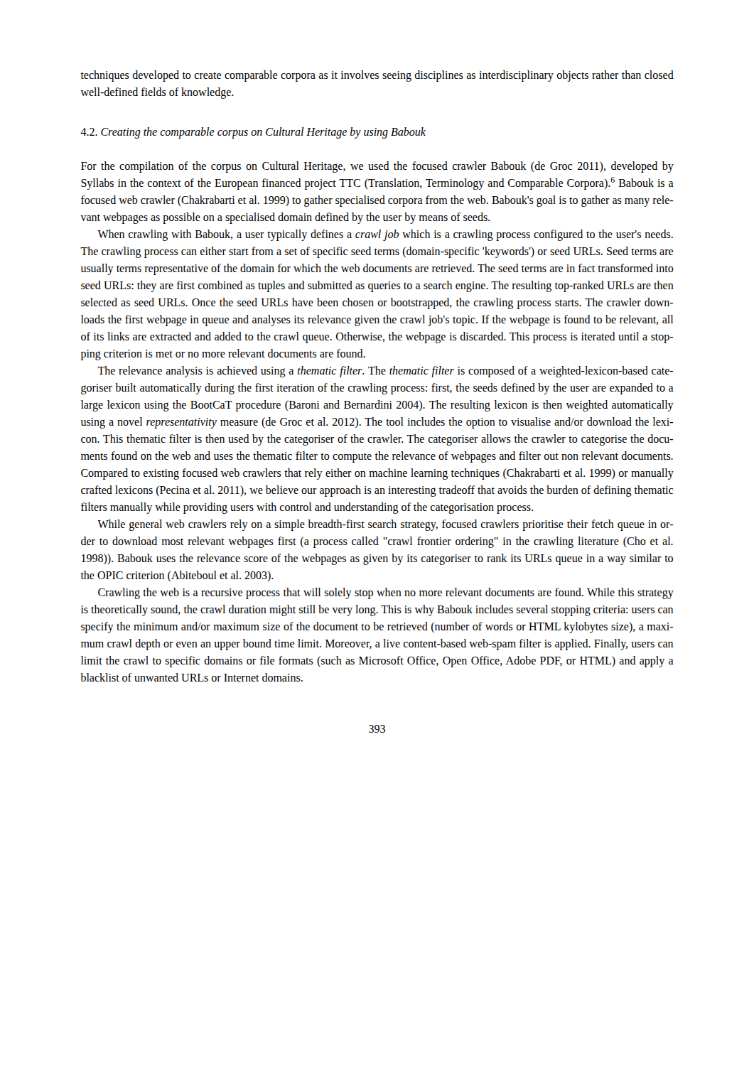techniques developed to create comparable corpora as it involves seeing disciplines as interdisciplinary objects rather than closed well-defined fields of knowledge.
4.2. Creating the comparable corpus on Cultural Heritage by using Babouk
For the compilation of the corpus on Cultural Heritage, we used the focused crawler Babouk (de Groc 2011), developed by Syllabs in the context of the European financed project TTC (Translation, Terminology and Comparable Corpora).6 Babouk is a focused web crawler (Chakrabarti et al. 1999) to gather specialised corpora from the web. Babouk's goal is to gather as many relevant webpages as possible on a specialised domain defined by the user by means of seeds.
When crawling with Babouk, a user typically defines a crawl job which is a crawling process configured to the user's needs. The crawling process can either start from a set of specific seed terms (domain-specific 'keywords') or seed URLs. Seed terms are usually terms representative of the domain for which the web documents are retrieved. The seed terms are in fact transformed into seed URLs: they are first combined as tuples and submitted as queries to a search engine. The resulting top-ranked URLs are then selected as seed URLs. Once the seed URLs have been chosen or bootstrapped, the crawling process starts. The crawler downloads the first webpage in queue and analyses its relevance given the crawl job's topic. If the webpage is found to be relevant, all of its links are extracted and added to the crawl queue. Otherwise, the webpage is discarded. This process is iterated until a stopping criterion is met or no more relevant documents are found.
The relevance analysis is achieved using a thematic filter. The thematic filter is composed of a weighted-lexicon-based categoriser built automatically during the first iteration of the crawling process: first, the seeds defined by the user are expanded to a large lexicon using the BootCaT procedure (Baroni and Bernardini 2004). The resulting lexicon is then weighted automatically using a novel representativity measure (de Groc et al. 2012). The tool includes the option to visualise and/or download the lexicon. This thematic filter is then used by the categoriser of the crawler. The categoriser allows the crawler to categorise the documents found on the web and uses the thematic filter to compute the relevance of webpages and filter out non relevant documents. Compared to existing focused web crawlers that rely either on machine learning techniques (Chakrabarti et al. 1999) or manually crafted lexicons (Pecina et al. 2011), we believe our approach is an interesting tradeoff that avoids the burden of defining thematic filters manually while providing users with control and understanding of the categorisation process.
While general web crawlers rely on a simple breadth-first search strategy, focused crawlers prioritise their fetch queue in order to download most relevant webpages first (a process called "crawl frontier ordering" in the crawling literature (Cho et al. 1998)). Babouk uses the relevance score of the webpages as given by its categoriser to rank its URLs queue in a way similar to the OPIC criterion (Abiteboul et al. 2003).
Crawling the web is a recursive process that will solely stop when no more relevant documents are found. While this strategy is theoretically sound, the crawl duration might still be very long. This is why Babouk includes several stopping criteria: users can specify the minimum and/or maximum size of the document to be retrieved (number of words or HTML kylobytes size), a maximum crawl depth or even an upper bound time limit. Moreover, a live content-based web-spam filter is applied. Finally, users can limit the crawl to specific domains or file formats (such as Microsoft Office, Open Office, Adobe PDF, or HTML) and apply a blacklist of unwanted URLs or Internet domains.
393